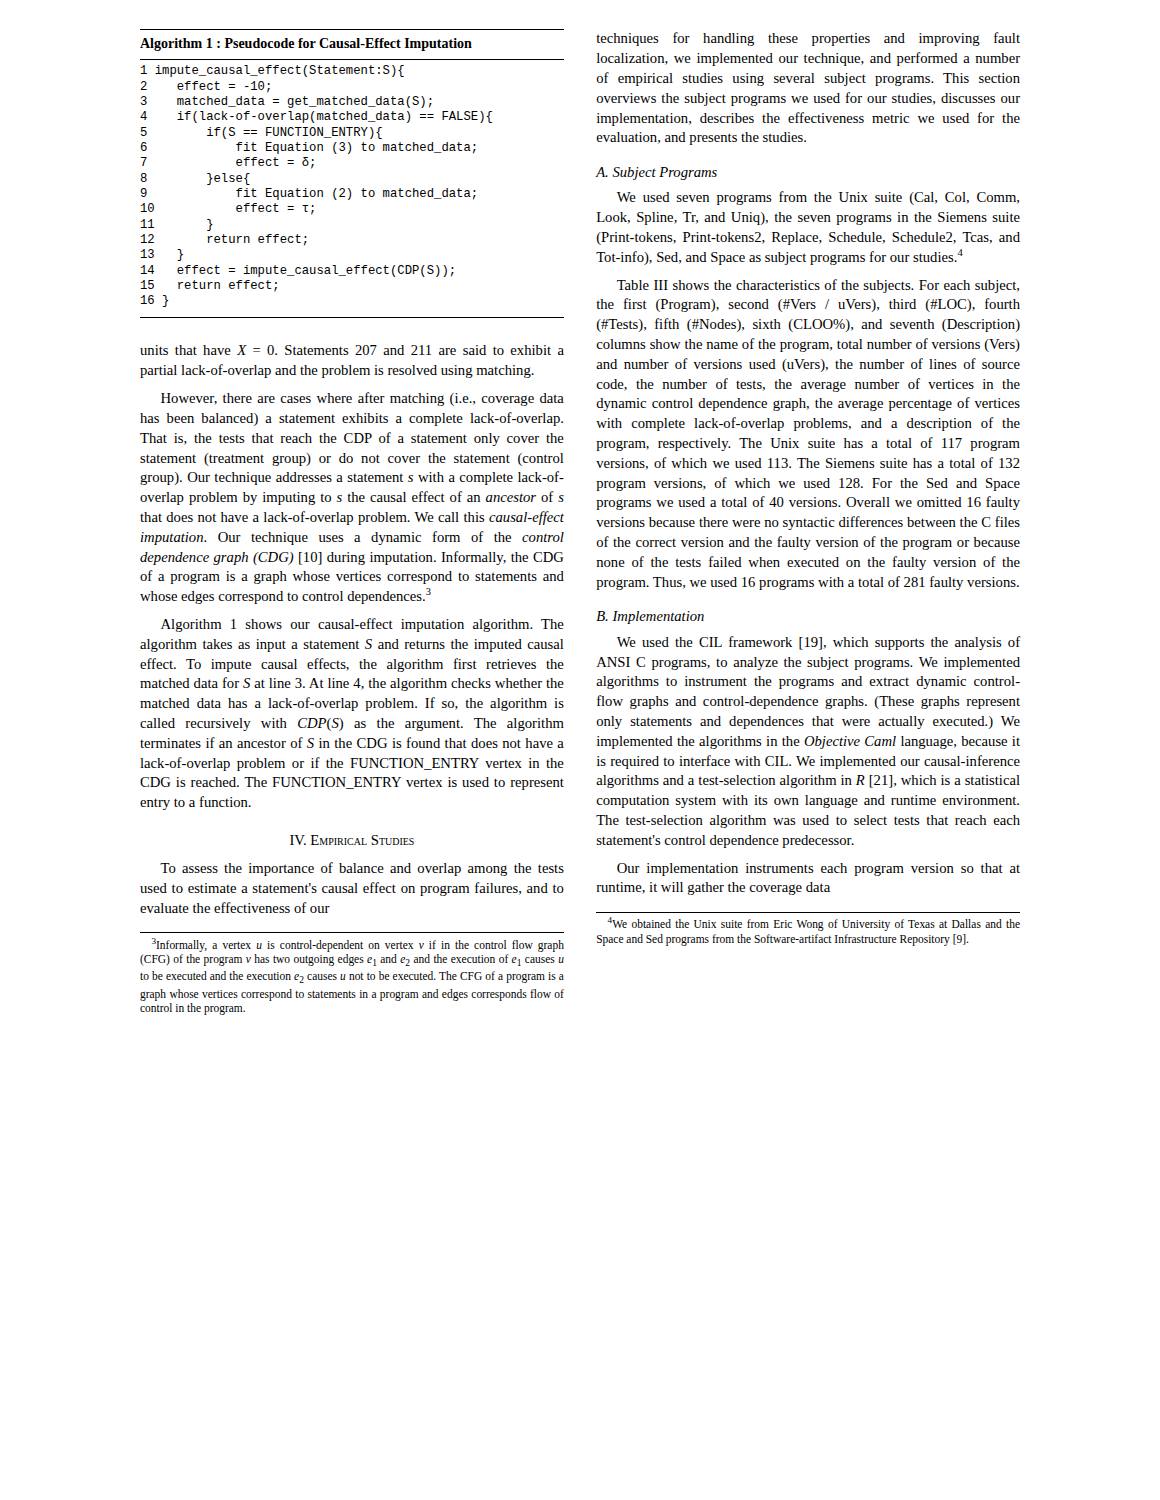Algorithm 1 : Pseudocode for Causal-Effect Imputation
1 impute_causal_effect(Statement:S){
2    effect = -10;
3    matched_data = get_matched_data(S);
4    if(lack-of-overlap(matched_data) == FALSE){
5        if(S == FUNCTION_ENTRY){
6            fit Equation (3) to matched_data;
7            effect = δ;
8        }else{
9            fit Equation (2) to matched_data;
10           effect = τ;
11       }
12       return effect;
13   }
14   effect = impute_causal_effect(CDP(S));
15   return effect;
16 }
units that have X = 0. Statements 207 and 211 are said to exhibit a partial lack-of-overlap and the problem is resolved using matching.
However, there are cases where after matching (i.e., coverage data has been balanced) a statement exhibits a complete lack-of-overlap. That is, the tests that reach the CDP of a statement only cover the statement (treatment group) or do not cover the statement (control group). Our technique addresses a statement s with a complete lack-of-overlap problem by imputing to s the causal effect of an ancestor of s that does not have a lack-of-overlap problem. We call this causal-effect imputation. Our technique uses a dynamic form of the control dependence graph (CDG) [10] during imputation. Informally, the CDG of a program is a graph whose vertices correspond to statements and whose edges correspond to control dependences.3
Algorithm 1 shows our causal-effect imputation algorithm. The algorithm takes as input a statement S and returns the imputed causal effect. To impute causal effects, the algorithm first retrieves the matched data for S at line 3. At line 4, the algorithm checks whether the matched data has a lack-of-overlap problem. If so, the algorithm is called recursively with CDP(S) as the argument. The algorithm terminates if an ancestor of S in the CDG is found that does not have a lack-of-overlap problem or if the FUNCTION_ENTRY vertex in the CDG is reached. The FUNCTION_ENTRY vertex is used to represent entry to a function.
IV. Empirical Studies
To assess the importance of balance and overlap among the tests used to estimate a statement's causal effect on program failures, and to evaluate the effectiveness of our
3Informally, a vertex u is control-dependent on vertex v if in the control flow graph (CFG) of the program v has two outgoing edges e1 and e2 and the execution of e1 causes u to be executed and the execution e2 causes u not to be executed. The CFG of a program is a graph whose vertices correspond to statements in a program and edges corresponds flow of control in the program.
techniques for handling these properties and improving fault localization, we implemented our technique, and performed a number of empirical studies using several subject programs. This section overviews the subject programs we used for our studies, discusses our implementation, describes the effectiveness metric we used for the evaluation, and presents the studies.
A. Subject Programs
We used seven programs from the Unix suite (Cal, Col, Comm, Look, Spline, Tr, and Uniq), the seven programs in the Siemens suite (Print-tokens, Print-tokens2, Replace, Schedule, Schedule2, Tcas, and Tot-info), Sed, and Space as subject programs for our studies.4
Table III shows the characteristics of the subjects. For each subject, the first (Program), second (#Vers / uVers), third (#LOC), fourth (#Tests), fifth (#Nodes), sixth (CLOO%), and seventh (Description) columns show the name of the program, total number of versions (Vers) and number of versions used (uVers), the number of lines of source code, the number of tests, the average number of vertices in the dynamic control dependence graph, the average percentage of vertices with complete lack-of-overlap problems, and a description of the program, respectively. The Unix suite has a total of 117 program versions, of which we used 113. The Siemens suite has a total of 132 program versions, of which we used 128. For the Sed and Space programs we used a total of 40 versions. Overall we omitted 16 faulty versions because there were no syntactic differences between the C files of the correct version and the faulty version of the program or because none of the tests failed when executed on the faulty version of the program. Thus, we used 16 programs with a total of 281 faulty versions.
B. Implementation
We used the CIL framework [19], which supports the analysis of ANSI C programs, to analyze the subject programs. We implemented algorithms to instrument the programs and extract dynamic control-flow graphs and control-dependence graphs. (These graphs represent only statements and dependences that were actually executed.) We implemented the algorithms in the Objective Caml language, because it is required to interface with CIL. We implemented our causal-inference algorithms and a test-selection algorithm in R [21], which is a statistical computation system with its own language and runtime environment. The test-selection algorithm was used to select tests that reach each statement's control dependence predecessor.
Our implementation instruments each program version so that at runtime, it will gather the coverage data
4We obtained the Unix suite from Eric Wong of University of Texas at Dallas and the Space and Sed programs from the Software-artifact Infrastructure Repository [9].